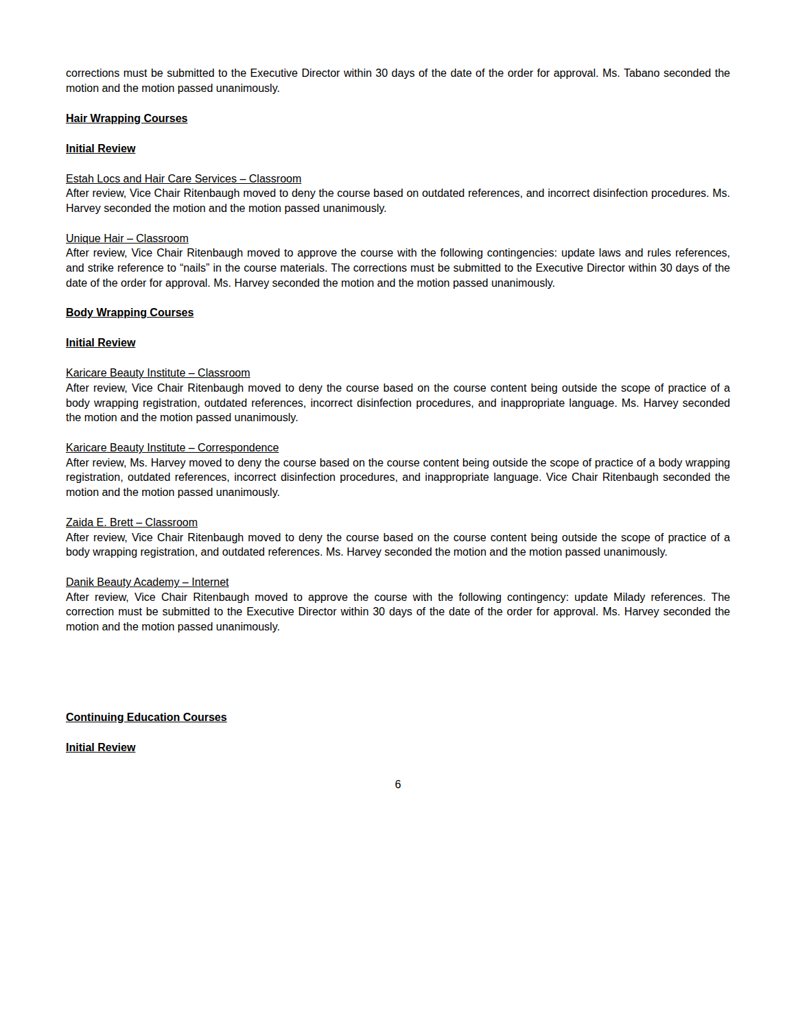corrections must be submitted to the Executive Director within 30 days of the date of the order for approval. Ms. Tabano seconded the motion and the motion passed unanimously.
Hair Wrapping Courses
Initial Review
Estah Locs and Hair Care Services – Classroom
After review, Vice Chair Ritenbaugh moved to deny the course based on outdated references, and incorrect disinfection procedures. Ms. Harvey seconded the motion and the motion passed unanimously.
Unique Hair – Classroom
After review, Vice Chair Ritenbaugh moved to approve the course with the following contingencies: update laws and rules references, and strike reference to “nails” in the course materials. The corrections must be submitted to the Executive Director within 30 days of the date of the order for approval. Ms. Harvey seconded the motion and the motion passed unanimously.
Body Wrapping Courses
Initial Review
Karicare Beauty Institute – Classroom
After review, Vice Chair Ritenbaugh moved to deny the course based on the course content being outside the scope of practice of a body wrapping registration, outdated references, incorrect disinfection procedures, and inappropriate language. Ms. Harvey seconded the motion and the motion passed unanimously.
Karicare Beauty Institute – Correspondence
After review, Ms. Harvey moved to deny the course based on the course content being outside the scope of practice of a body wrapping registration, outdated references, incorrect disinfection procedures, and inappropriate language. Vice Chair Ritenbaugh seconded the motion and the motion passed unanimously.
Zaida E. Brett – Classroom
After review, Vice Chair Ritenbaugh moved to deny the course based on the course content being outside the scope of practice of a body wrapping registration, and outdated references. Ms. Harvey seconded the motion and the motion passed unanimously.
Danik Beauty Academy – Internet
After review, Vice Chair Ritenbaugh moved to approve the course with the following contingency: update Milady references. The correction must be submitted to the Executive Director within 30 days of the date of the order for approval. Ms. Harvey seconded the motion and the motion passed unanimously.
Continuing Education Courses
Initial Review
6